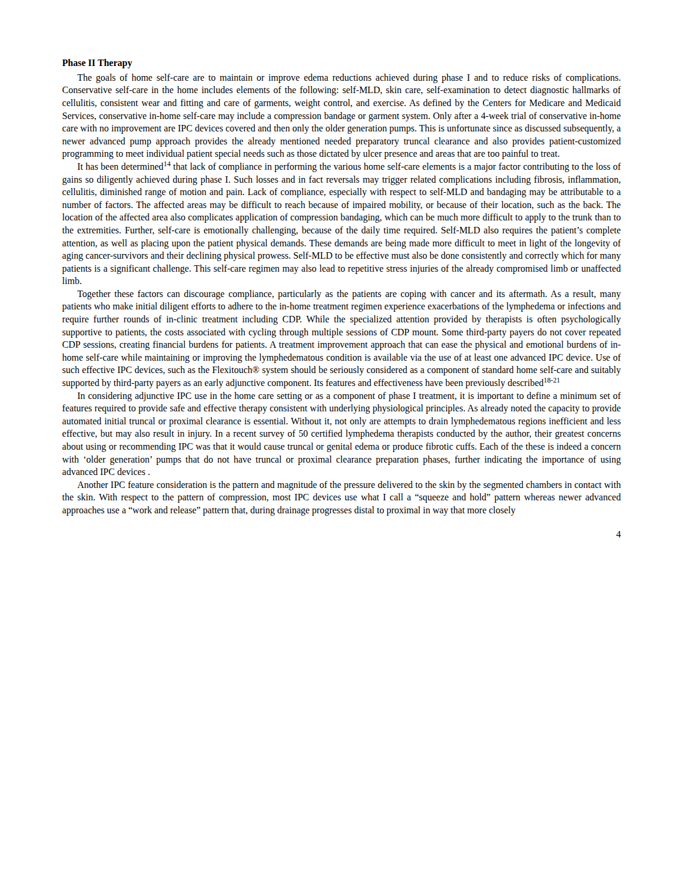Phase II Therapy
The goals of home self-care are to maintain or improve edema reductions achieved during phase I and to reduce risks of complications. Conservative self-care in the home includes elements of the following: self-MLD, skin care, self-examination to detect diagnostic hallmarks of cellulitis, consistent wear and fitting and care of garments, weight control, and exercise. As defined by the Centers for Medicare and Medicaid Services, conservative in-home self-care may include a compression bandage or garment system. Only after a 4-week trial of conservative in-home care with no improvement are IPC devices covered and then only the older generation pumps. This is unfortunate since as discussed subsequently, a newer advanced pump approach provides the already mentioned needed preparatory truncal clearance and also provides patient-customized programming to meet individual patient special needs such as those dictated by ulcer presence and areas that are too painful to treat.
It has been determined14 that lack of compliance in performing the various home self-care elements is a major factor contributing to the loss of gains so diligently achieved during phase I. Such losses and in fact reversals may trigger related complications including fibrosis, inflammation, cellulitis, diminished range of motion and pain. Lack of compliance, especially with respect to self-MLD and bandaging may be attributable to a number of factors. The affected areas may be difficult to reach because of impaired mobility, or because of their location, such as the back. The location of the affected area also complicates application of compression bandaging, which can be much more difficult to apply to the trunk than to the extremities. Further, self-care is emotionally challenging, because of the daily time required. Self-MLD also requires the patient’s complete attention, as well as placing upon the patient physical demands. These demands are being made more difficult to meet in light of the longevity of aging cancer-survivors and their declining physical prowess. Self-MLD to be effective must also be done consistently and correctly which for many patients is a significant challenge. This self-care regimen may also lead to repetitive stress injuries of the already compromised limb or unaffected limb.
Together these factors can discourage compliance, particularly as the patients are coping with cancer and its aftermath. As a result, many patients who make initial diligent efforts to adhere to the in-home treatment regimen experience exacerbations of the lymphedema or infections and require further rounds of in-clinic treatment including CDP. While the specialized attention provided by therapists is often psychologically supportive to patients, the costs associated with cycling through multiple sessions of CDP mount. Some third-party payers do not cover repeated CDP sessions, creating financial burdens for patients. A treatment improvement approach that can ease the physical and emotional burdens of in-home self-care while maintaining or improving the lymphedematous condition is available via the use of at least one advanced IPC device. Use of such effective IPC devices, such as the Flexitouch® system should be seriously considered as a component of standard home self-care and suitably supported by third-party payers as an early adjunctive component. Its features and effectiveness have been previously described18-21
In considering adjunctive IPC use in the home care setting or as a component of phase I treatment, it is important to define a minimum set of features required to provide safe and effective therapy consistent with underlying physiological principles. As already noted the capacity to provide automated initial truncal or proximal clearance is essential. Without it, not only are attempts to drain lymphedematous regions inefficient and less effective, but may also result in injury. In a recent survey of 50 certified lymphedema therapists conducted by the author, their greatest concerns about using or recommending IPC was that it would cause truncal or genital edema or produce fibrotic cuffs. Each of the these is indeed a concern with ‘older generation’ pumps that do not have truncal or proximal clearance preparation phases, further indicating the importance of using advanced IPC devices .
Another IPC feature consideration is the pattern and magnitude of the pressure delivered to the skin by the segmented chambers in contact with the skin. With respect to the pattern of compression, most IPC devices use what I call a “squeeze and hold” pattern whereas newer advanced approaches use a “work and release” pattern that, during drainage progresses distal to proximal in way that more closely
4